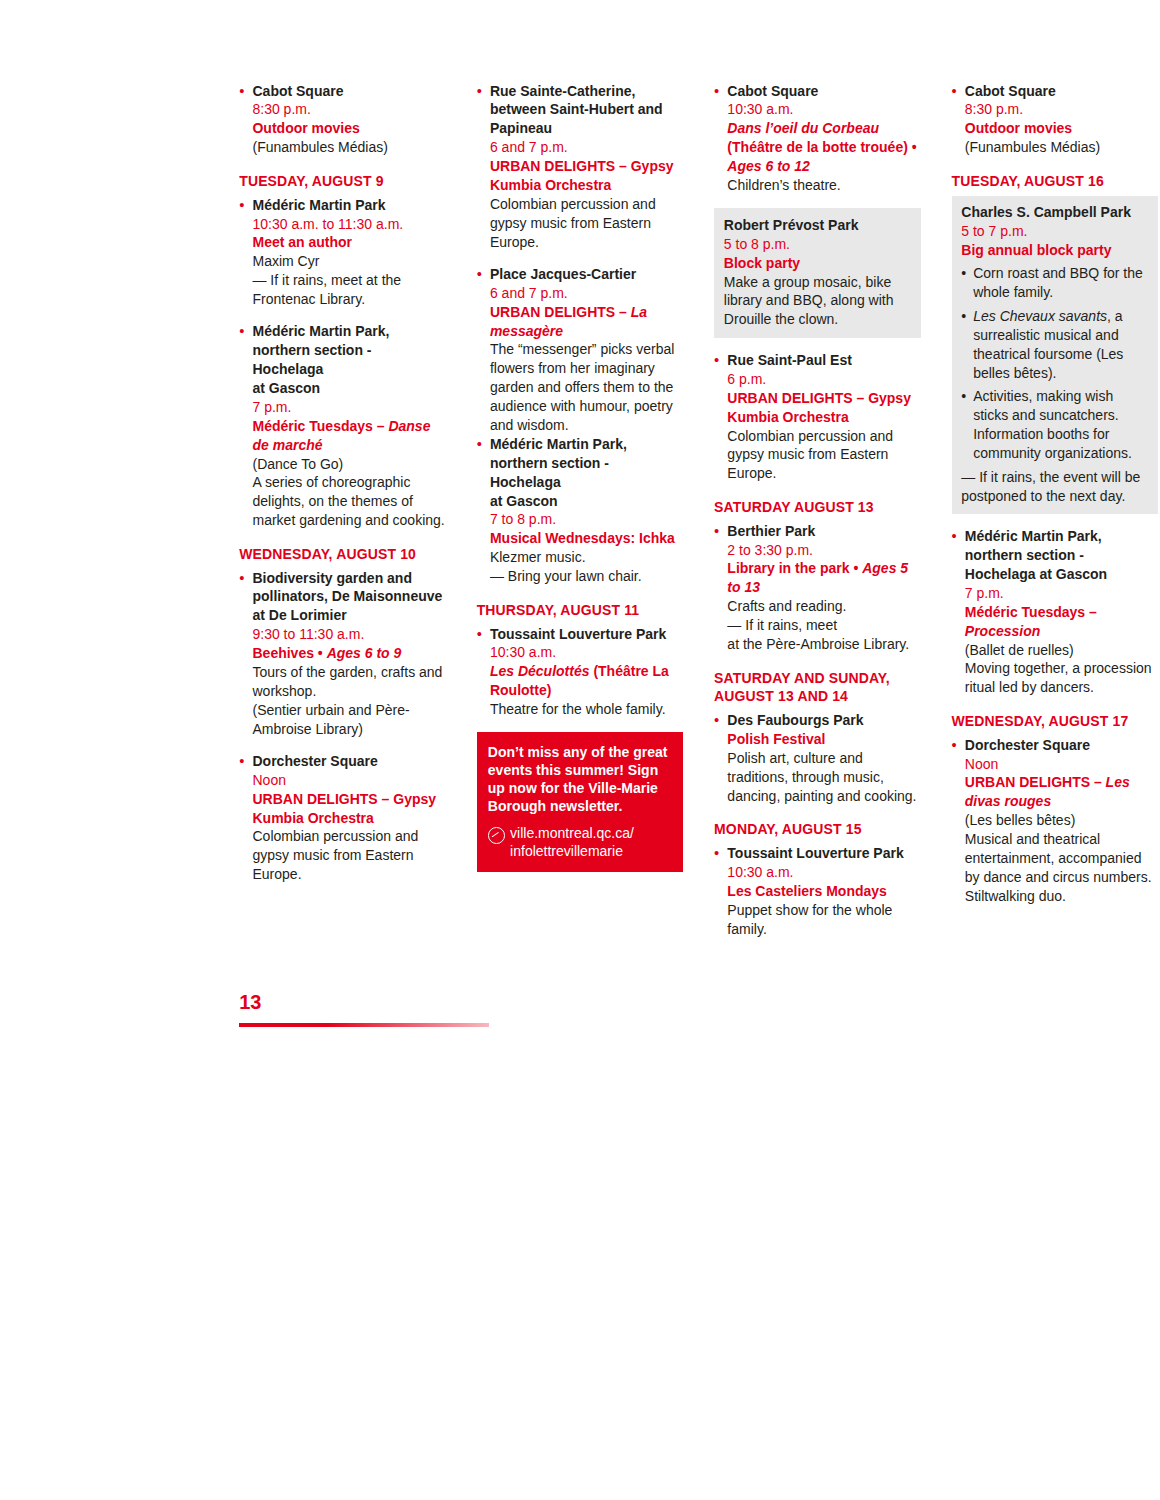Cabot Square 8:30 p.m. Outdoor movies (Funambules Médias)
Tuesday, August 9
Médéric Martin Park 10:30 a.m. to 11:30 a.m. Meet an author Maxim Cyr — If it rains, meet at the Frontenac Library.
Médéric Martin Park,
northern section - Hochelaga
at Gascon 7 p.m. Médéric Tuesdays – Danse de marché (Dance To Go) A series of choreographic delights, on the themes of market gardening and cooking.
Wednesday, August 10
Biodiversity garden and pollinators, De Maisonneuve at De Lorimier 9:30 to 11:30 a.m. Beehives • Ages 6 to 9 Tours of the garden, crafts and workshop. (Sentier urbain and Père-Ambroise Library)
Dorchester Square Noon URBAN DELIGHTS – Gypsy Kumbia Orchestra Colombian percussion and gypsy music from Eastern Europe.
Rue Sainte-Catherine, between Saint-Hubert and Papineau 6 and 7 p.m. URBAN DELIGHTS – Gypsy Kumbia Orchestra Colombian percussion and gypsy music from Eastern Europe.
Place Jacques-Cartier 6 and 7 p.m. URBAN DELIGHTS – La messagère The “messenger” picks verbal flowers from her imaginary garden and offers them to the audience with humour, poetry and wisdom.
Médéric Martin Park,
northern section - Hochelaga
at Gascon 7 to 8 p.m. Musical Wednesdays: Ichka Klezmer music. — Bring your lawn chair.
Thursday, August 11
Toussaint Louverture Park 10:30 a.m. Les Déculottés (Théâtre La Roulotte) Theatre for the whole family.
Don’t miss any of the great events this summer! Sign up now for the Ville-Marie Borough newsletter.
ville.montreal.qc.ca/
infolettrevillemarie
Cabot Square 10:30 a.m. Dans l’oeil du Corbeau (Théâtre de la botte trouée) • Ages 6 to 12 Children’s theatre.
Robert Prévost Park 5 to 8 p.m. Block party Make a group mosaic, bike library and BBQ, along with Drouille the clown.
Rue Saint-Paul Est 6 p.m. URBAN DELIGHTS – Gypsy Kumbia Orchestra Colombian percussion and gypsy music from Eastern Europe.
Saturday August 13
Berthier Park 2 to 3:30 p.m. Library in the park • Ages 5 to 13 Crafts and reading. — If it rains, meet
at the Père-Ambroise Library.
Saturday and Sunday,
August 13 and 14
Des Faubourgs Park Polish Festival Polish art, culture and traditions, through music, dancing, painting and cooking.
Monday, August 15
Toussaint Louverture Park 10:30 a.m. Les Casteliers Mondays Puppet show for the whole family.
Cabot Square 8:30 p.m. Outdoor movies (Funambules Médias)
Tuesday, August 16
Charles S. Campbell Park 5 to 7 p.m. Big annual block party
Corn roast and BBQ for the whole family.
Les Chevaux savants, a surrealistic musical and theatrical foursome (Les belles bêtes).
Activities, making wish sticks and suncatchers. Information booths for community organizations.
— If it rains, the event will be postponed to the next day.
Médéric Martin Park, northern section - Hochelaga at Gascon 7 p.m. Médéric Tuesdays – Procession (Ballet de ruelles) Moving together, a procession ritual led by dancers.
Wednesday, August 17
Dorchester Square Noon URBAN DELIGHTS – Les divas rouges (Les belles bêtes) Musical and theatrical entertainment, accompanied by dance and circus numbers. Stiltwalking duo.
13